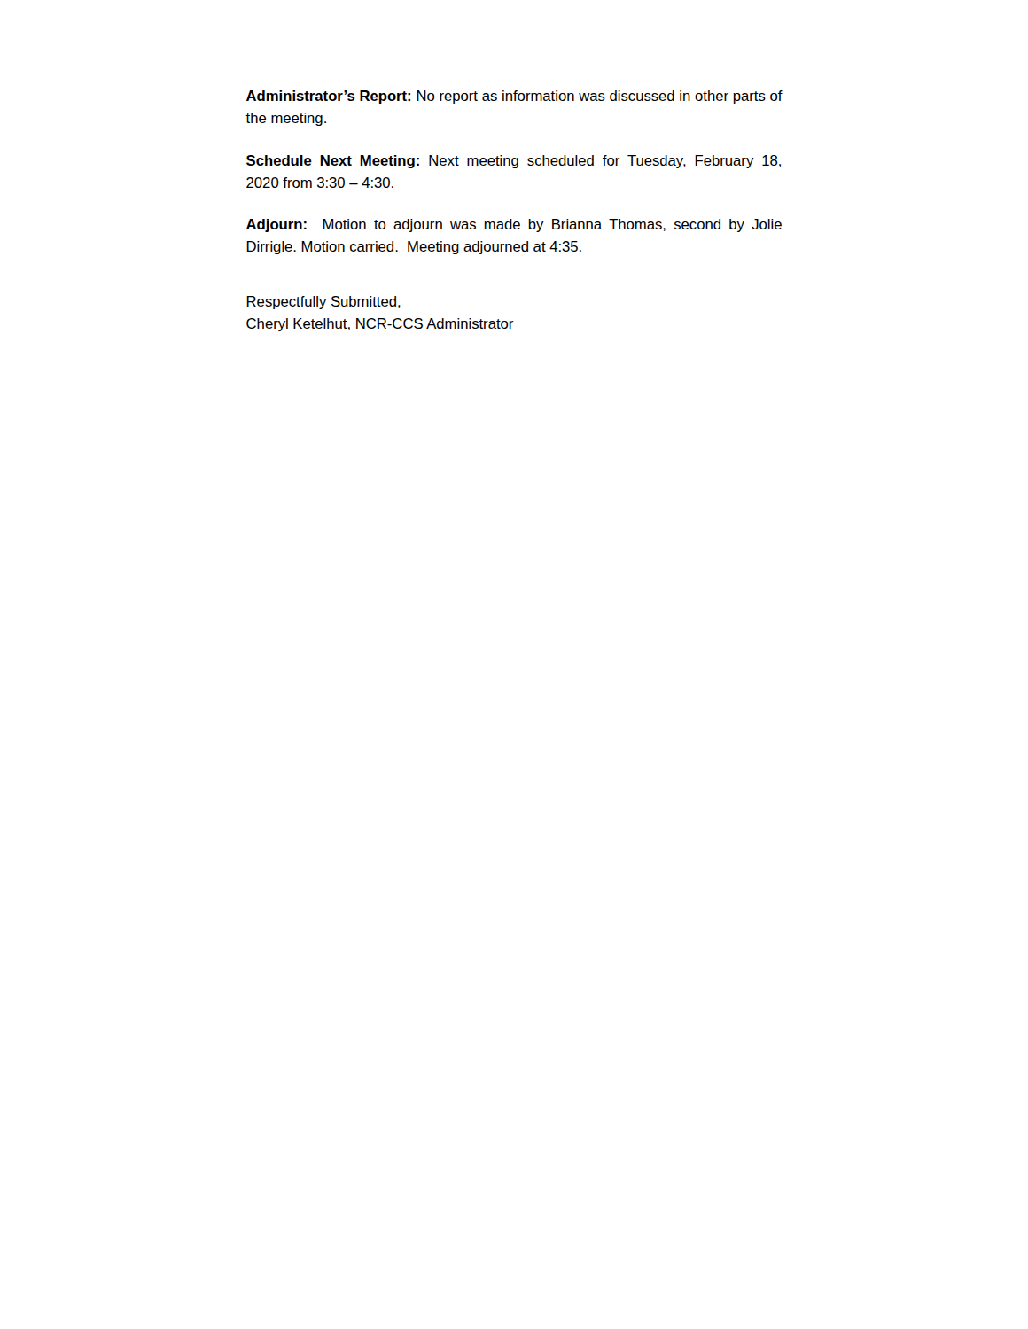Administrator’s Report: No report as information was discussed in other parts of the meeting.
Schedule Next Meeting: Next meeting scheduled for Tuesday, February 18, 2020 from 3:30 – 4:30.
Adjourn: Motion to adjourn was made by Brianna Thomas, second by Jolie Dirrigle. Motion carried. Meeting adjourned at 4:35.
Respectfully Submitted,
Cheryl Ketelhut, NCR-CCS Administrator